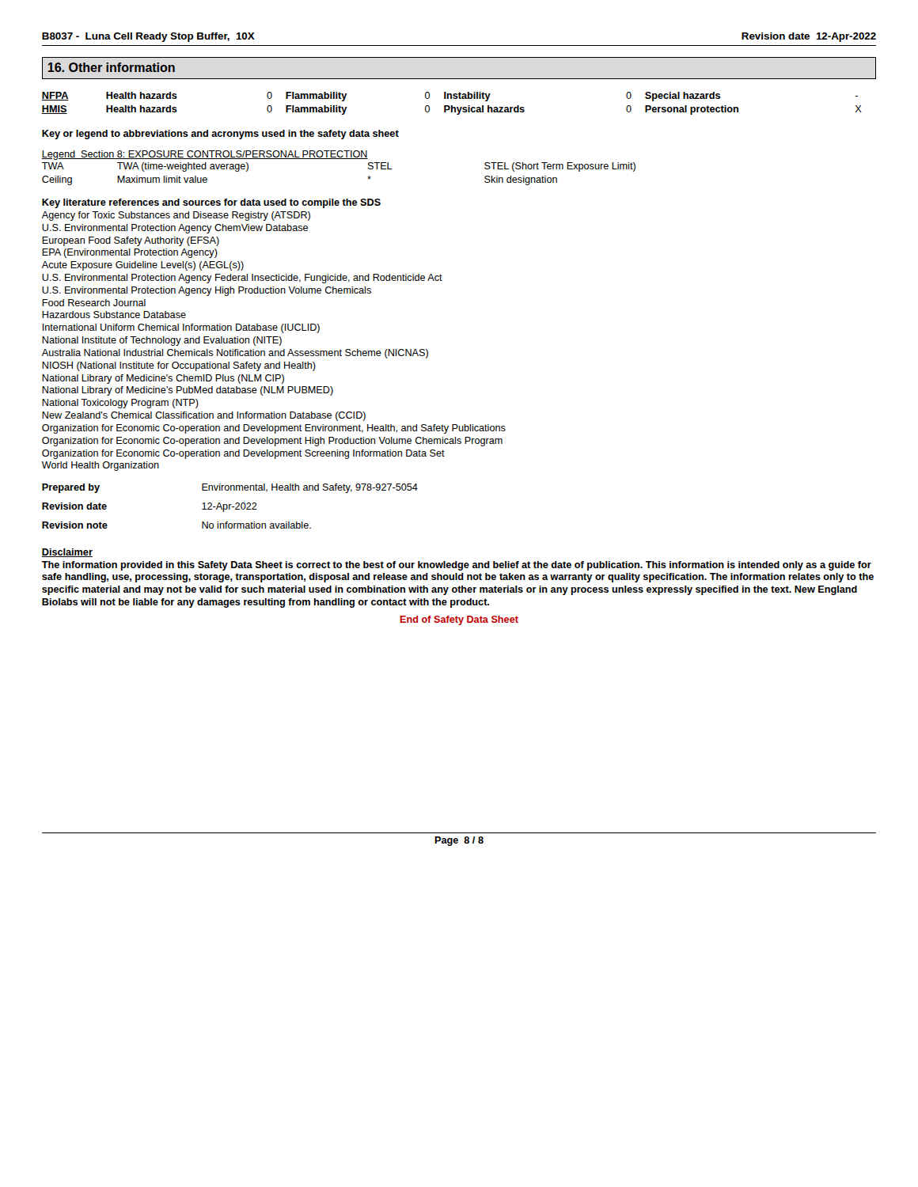B8037 - Luna Cell Ready Stop Buffer, 10X
Revision date 12-Apr-2022
16. Other information
| NFPA | Health hazards | 0 | Flammability | 0 | Instability | 0 | Special hazards | - |
| HMIS | Health hazards | 0 | Flammability | 0 | Physical hazards | 0 | Personal protection | X |
Key or legend to abbreviations and acronyms used in the safety data sheet
Legend Section 8: EXPOSURE CONTROLS/PERSONAL PROTECTION
| TWA | TWA (time-weighted average) | STEL | STEL (Short Term Exposure Limit) |
| Ceiling | Maximum limit value | * | Skin designation |
Key literature references and sources for data used to compile the SDS
Agency for Toxic Substances and Disease Registry (ATSDR)
U.S. Environmental Protection Agency ChemView Database
European Food Safety Authority (EFSA)
EPA (Environmental Protection Agency)
Acute Exposure Guideline Level(s) (AEGL(s))
U.S. Environmental Protection Agency Federal Insecticide, Fungicide, and Rodenticide Act
U.S. Environmental Protection Agency High Production Volume Chemicals
Food Research Journal
Hazardous Substance Database
International Uniform Chemical Information Database (IUCLID)
National Institute of Technology and Evaluation (NITE)
Australia National Industrial Chemicals Notification and Assessment Scheme (NICNAS)
NIOSH (National Institute for Occupational Safety and Health)
National Library of Medicine's ChemID Plus (NLM CIP)
National Library of Medicine’s PubMed database (NLM PUBMED)
National Toxicology Program (NTP)
New Zealand's Chemical Classification and Information Database (CCID)
Organization for Economic Co-operation and Development Environment, Health, and Safety Publications
Organization for Economic Co-operation and Development High Production Volume Chemicals Program
Organization for Economic Co-operation and Development Screening Information Data Set
World Health Organization
| Prepared by | Environmental, Health and Safety, 978-927-5054 |
| Revision date | 12-Apr-2022 |
| Revision note | No information available. |
Disclaimer
The information provided in this Safety Data Sheet is correct to the best of our knowledge and belief at the date of publication. This information is intended only as a guide for safe handling, use, processing, storage, transportation, disposal and release and should not be taken as a warranty or quality specification. The information relates only to the specific material and may not be valid for such material used in combination with any other materials or in any process unless expressly specified in the text. New England Biolabs will not be liable for any damages resulting from handling or contact with the product.
End of Safety Data Sheet
Page 8 / 8